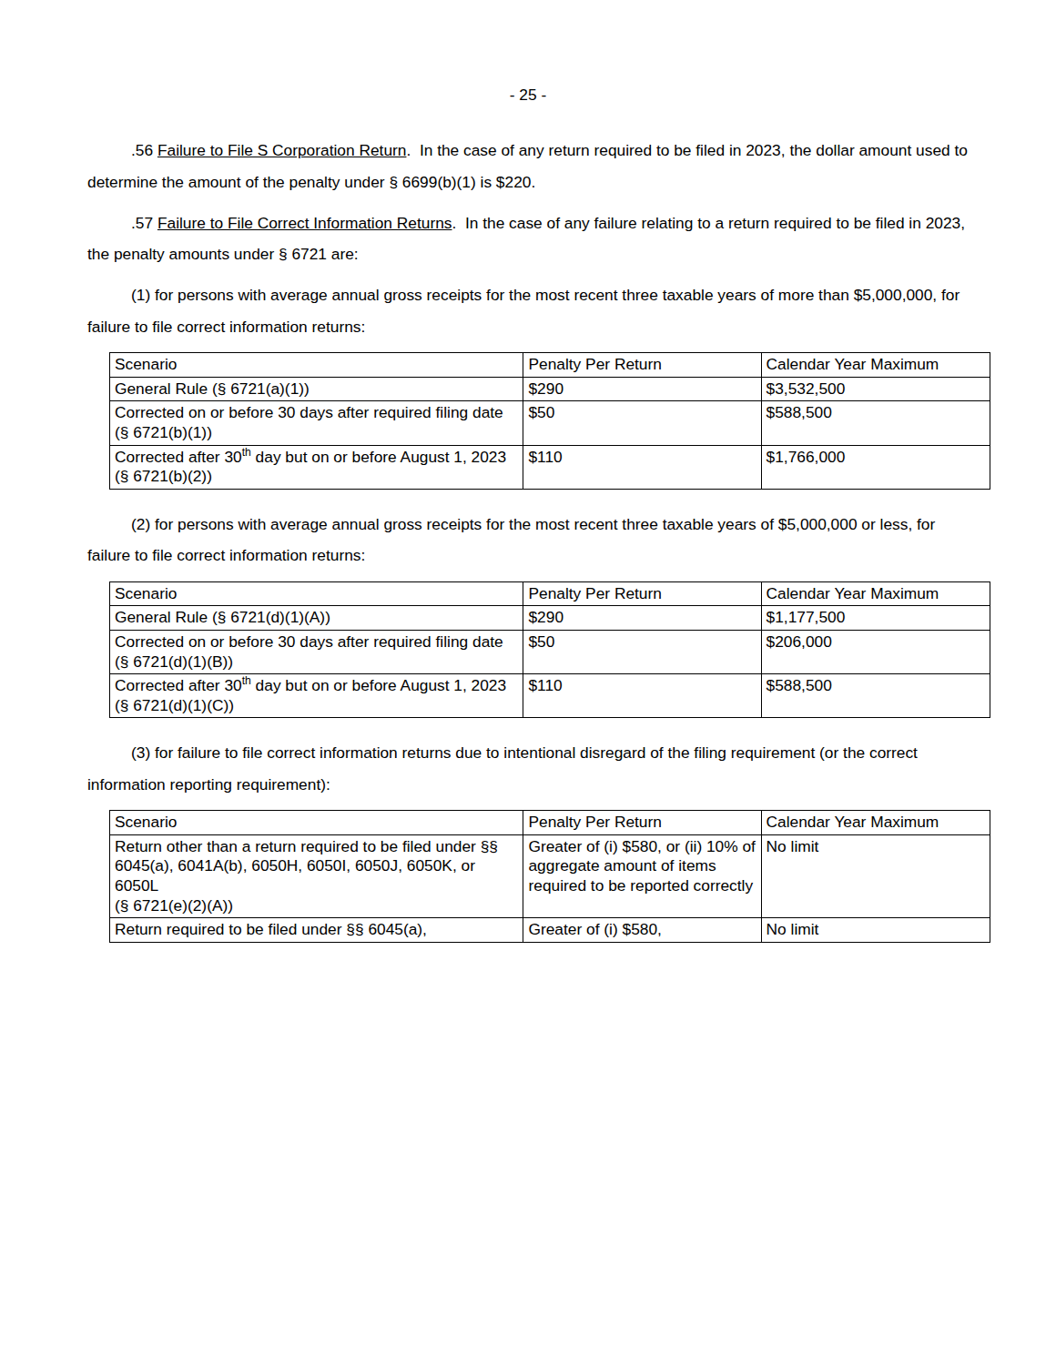- 25 -
.56 Failure to File S Corporation Return. In the case of any return required to be filed in 2023, the dollar amount used to determine the amount of the penalty under § 6699(b)(1) is $220.
.57 Failure to File Correct Information Returns. In the case of any failure relating to a return required to be filed in 2023, the penalty amounts under § 6721 are:
(1) for persons with average annual gross receipts for the most recent three taxable years of more than $5,000,000, for failure to file correct information returns:
| Scenario | Penalty Per Return | Calendar Year Maximum |
| General Rule (§ 6721(a)(1)) | $290 | $3,532,500 |
| Corrected on or before 30 days after required filing date (§ 6721(b)(1)) | $50 | $588,500 |
| Corrected after 30 th day but on or before August 1, 2023 (§ 6721(b)(2)) | $110 | $1,766,000 |
(2) for persons with average annual gross receipts for the most recent three taxable years of $5,000,000 or less, for failure to file correct information returns:
| Scenario | Penalty Per Return | Calendar Year Maximum |
| General Rule (§ 6721(d)(1)(A)) | $290 | $1,177,500 |
| Corrected on or before 30 days after required filing date (§ 6721(d)(1)(B)) | $50 | $206,000 |
| Corrected after 30 th day but on or before August 1, 2023 (§ 6721(d)(1)(C)) | $110 | $588,500 |
(3) for failure to file correct information returns due to intentional disregard of the filing requirement (or the correct information reporting requirement):
| Scenario | Penalty Per Return | Calendar Year Maximum |
| Return other than a return required to be filed under §§ 6045(a), 6041A(b), 6050H, 6050I, 6050J, 6050K, or 6050L (§ 6721(e)(2)(A)) | Greater of (i) $580, or (ii) 10% of aggregate amount of items required to be reported correctly | No limit |
| Return required to be filed under §§ 6045(a), | Greater of (i) $580, | No limit |